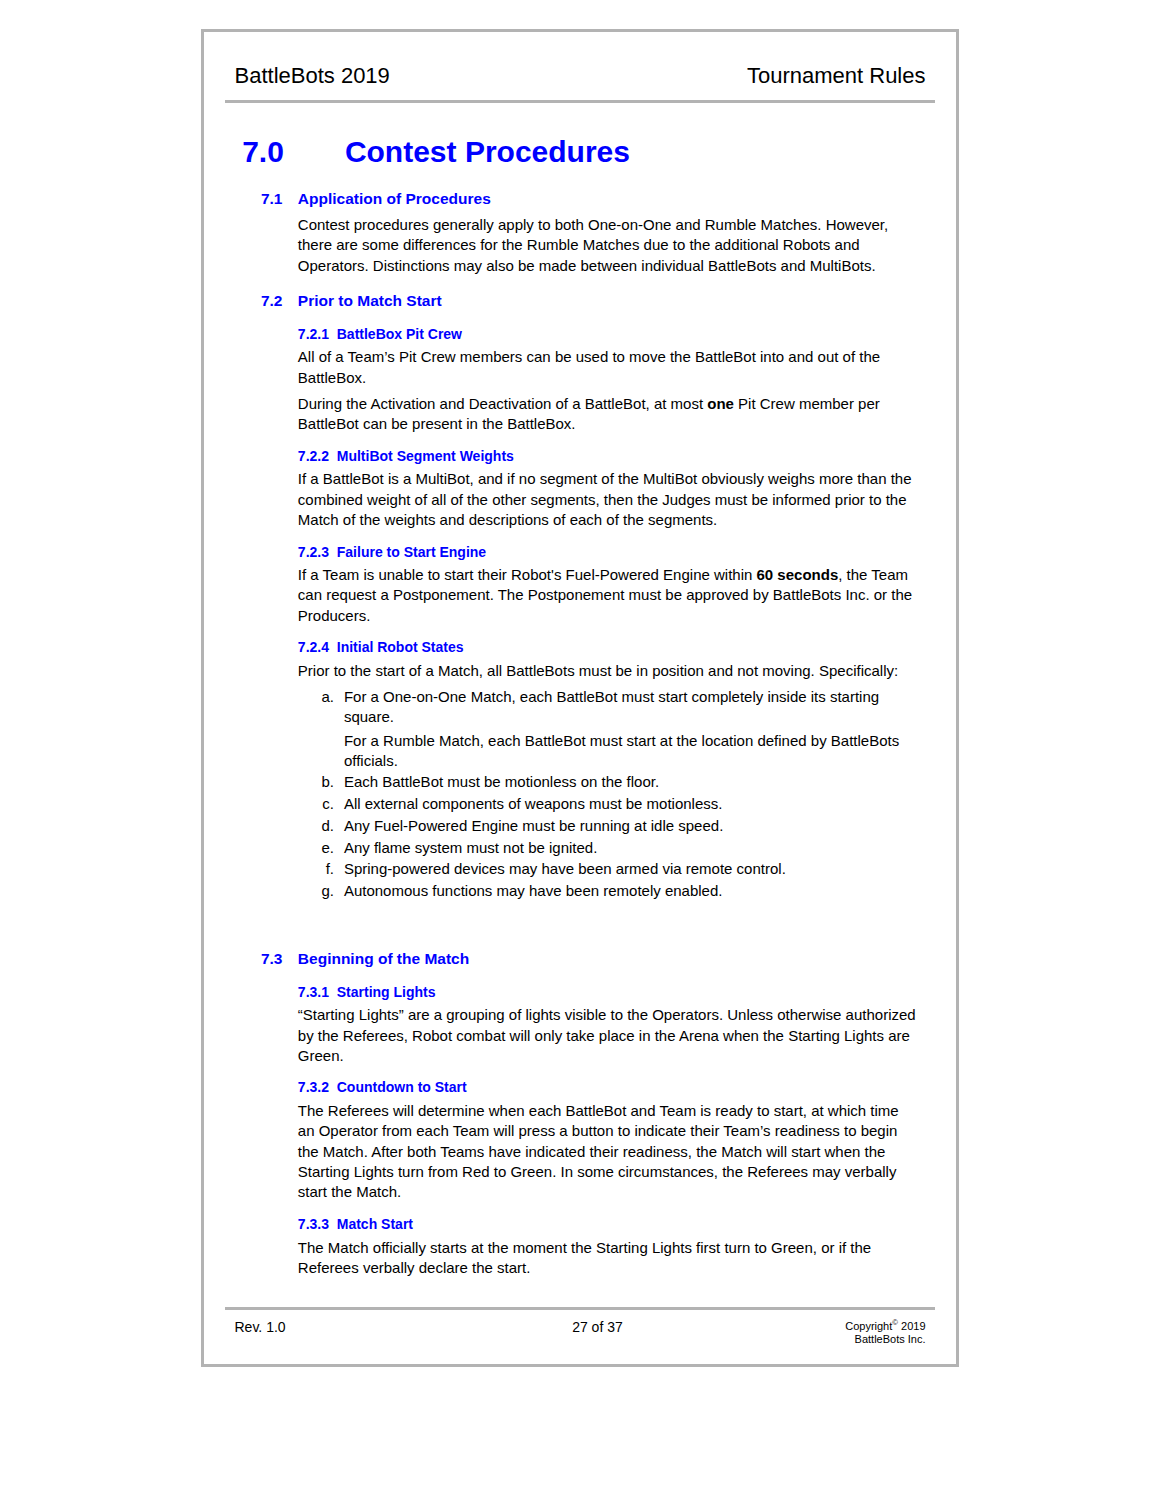BattleBots 2019
Tournament Rules
7.0 Contest Procedures
7.1 Application of Procedures
Contest procedures generally apply to both One-on-One and Rumble Matches. However, there are some differences for the Rumble Matches due to the additional Robots and Operators. Distinctions may also be made between individual BattleBots and MultiBots.
7.2 Prior to Match Start
7.2.1 BattleBox Pit Crew
All of a Team’s Pit Crew members can be used to move the BattleBot into and out of the BattleBox.
During the Activation and Deactivation of a BattleBot, at most one Pit Crew member per BattleBot can be present in the BattleBox.
7.2.2 MultiBot Segment Weights
If a BattleBot is a MultiBot, and if no segment of the MultiBot obviously weighs more than the combined weight of all of the other segments, then the Judges must be informed prior to the Match of the weights and descriptions of each of the segments.
7.2.3 Failure to Start Engine
If a Team is unable to start their Robot's Fuel-Powered Engine within 60 seconds, the Team can request a Postponement. The Postponement must be approved by BattleBots Inc. or the Producers.
7.2.4 Initial Robot States
Prior to the start of a Match, all BattleBots must be in position and not moving. Specifically:
For a One-on-One Match, each BattleBot must start completely inside its starting square.
For a Rumble Match, each BattleBot must start at the location defined by BattleBots officials.
Each BattleBot must be motionless on the floor.
All external components of weapons must be motionless.
Any Fuel-Powered Engine must be running at idle speed.
Any flame system must not be ignited.
Spring-powered devices may have been armed via remote control.
Autonomous functions may have been remotely enabled.
7.3 Beginning of the Match
7.3.1 Starting Lights
“Starting Lights” are a grouping of lights visible to the Operators. Unless otherwise authorized by the Referees, Robot combat will only take place in the Arena when the Starting Lights are Green.
7.3.2 Countdown to Start
The Referees will determine when each BattleBot and Team is ready to start, at which time an Operator from each Team will press a button to indicate their Team’s readiness to begin the Match. After both Teams have indicated their readiness, the Match will start when the Starting Lights turn from Red to Green. In some circumstances, the Referees may verbally start the Match.
7.3.3 Match Start
The Match officially starts at the moment the Starting Lights first turn to Green, or if the Referees verbally declare the start.
Rev. 1.0
27 of 37
Copyright© 2019
BattleBots Inc.